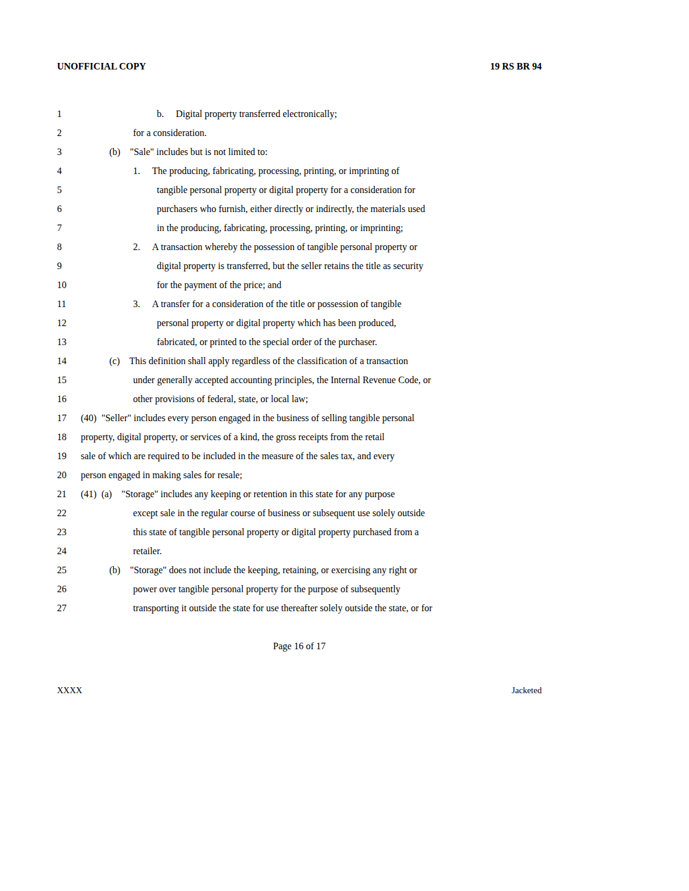Unofficial Copy
19 RS BR 94
1
b. Digital property transferred electronically;
2
for a consideration.
3
(b) "Sale" includes but is not limited to:
4
1. The producing, fabricating, processing, printing, or imprinting of
5
tangible personal property or digital property for a consideration for
6
purchasers who furnish, either directly or indirectly, the materials used
7
in the producing, fabricating, processing, printing, or imprinting;
8
2. A transaction whereby the possession of tangible personal property or
9
digital property is transferred, but the seller retains the title as security
10
for the payment of the price; and
11
3. A transfer for a consideration of the title or possession of tangible
12
personal property or digital property which has been produced,
13
fabricated, or printed to the special order of the purchaser.
14
(c) This definition shall apply regardless of the classification of a transaction
15
under generally accepted accounting principles, the Internal Revenue Code, or
16
other provisions of federal, state, or local law;
17
(40) "Seller" includes every person engaged in the business of selling tangible personal
18
property, digital property, or services of a kind, the gross receipts from the retail
19
sale of which are required to be included in the measure of the sales tax, and every
20
person engaged in making sales for resale;
21
(41) (a) "Storage" includes any keeping or retention in this state for any purpose
22
except sale in the regular course of business or subsequent use solely outside
23
this state of tangible personal property or digital property purchased from a
24
retailer.
25
(b) "Storage" does not include the keeping, retaining, or exercising any right or
26
power over tangible personal property for the purpose of subsequently
27
transporting it outside the state for use thereafter solely outside the state, or for
Page 16 of 17
XXXX
Jacketed